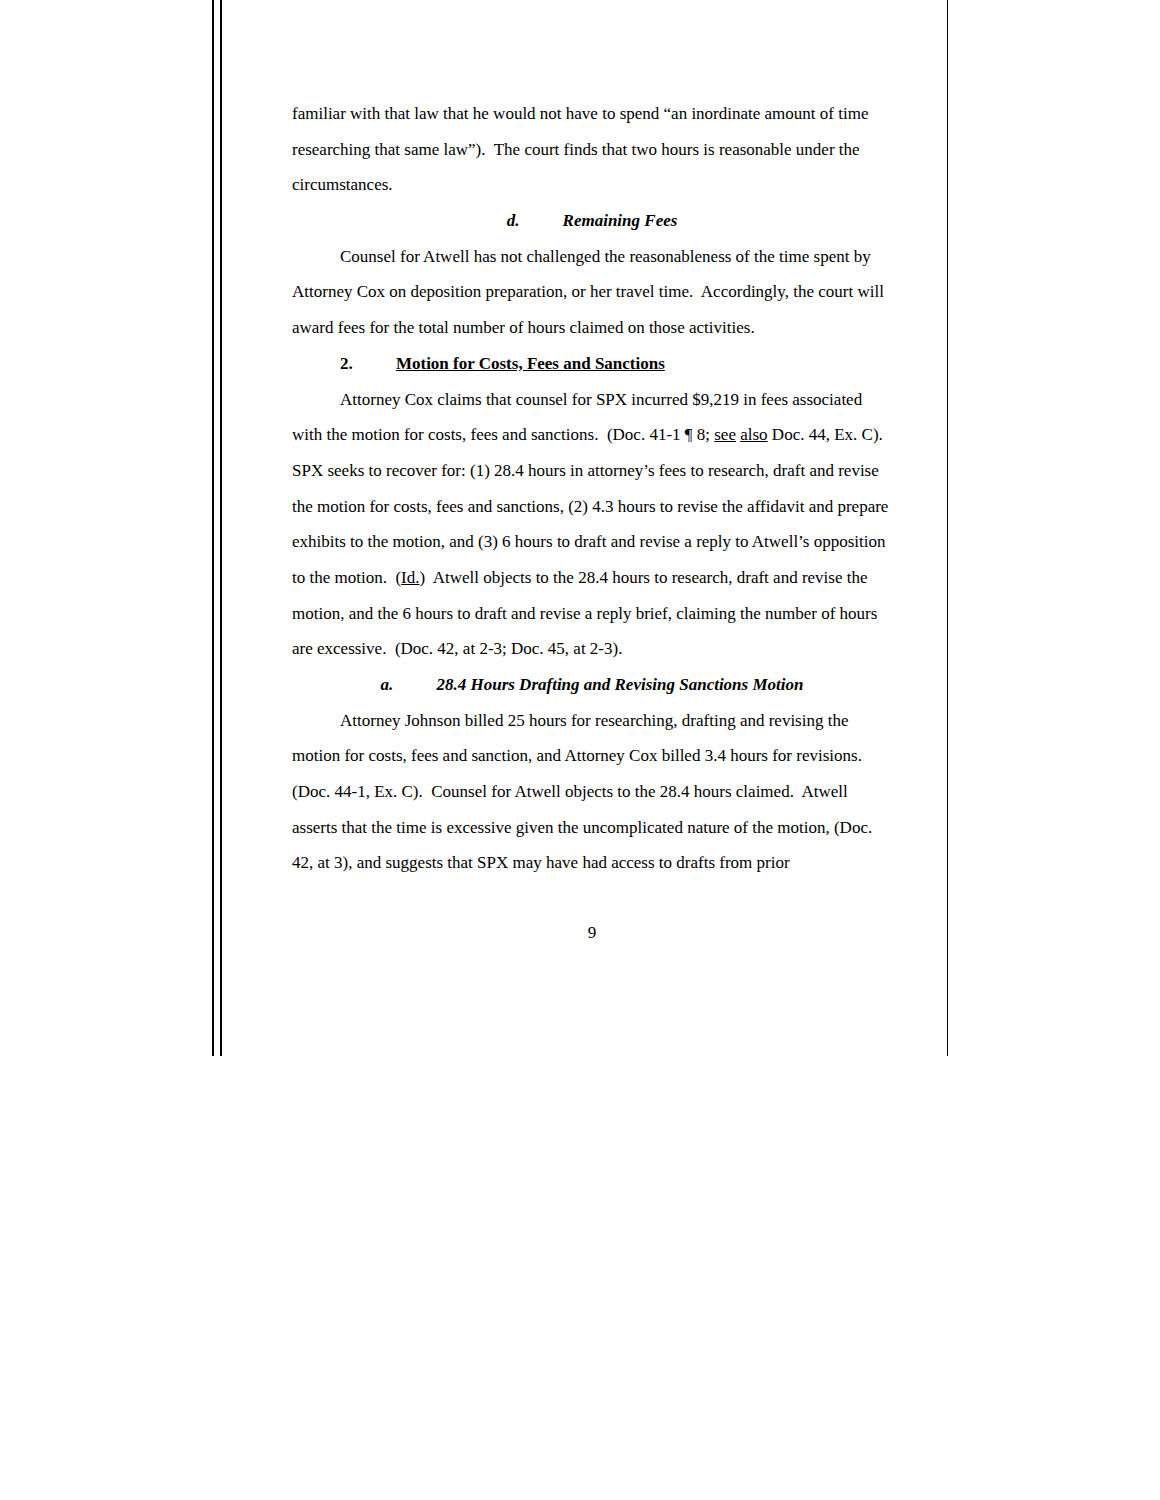familiar with that law that he would not have to spend “an inordinate amount of time researching that same law”). The court finds that two hours is reasonable under the circumstances.
d. Remaining Fees
Counsel for Atwell has not challenged the reasonableness of the time spent by Attorney Cox on deposition preparation, or her travel time. Accordingly, the court will award fees for the total number of hours claimed on those activities.
2. Motion for Costs, Fees and Sanctions
Attorney Cox claims that counsel for SPX incurred $9,219 in fees associated with the motion for costs, fees and sanctions. (Doc. 41-1 ¶ 8; see also Doc. 44, Ex. C). SPX seeks to recover for: (1) 28.4 hours in attorney’s fees to research, draft and revise the motion for costs, fees and sanctions, (2) 4.3 hours to revise the affidavit and prepare exhibits to the motion, and (3) 6 hours to draft and revise a reply to Atwell’s opposition to the motion. (Id.) Atwell objects to the 28.4 hours to research, draft and revise the motion, and the 6 hours to draft and revise a reply brief, claiming the number of hours are excessive. (Doc. 42, at 2-3; Doc. 45, at 2-3).
a. 28.4 Hours Drafting and Revising Sanctions Motion
Attorney Johnson billed 25 hours for researching, drafting and revising the motion for costs, fees and sanction, and Attorney Cox billed 3.4 hours for revisions. (Doc. 44-1, Ex. C). Counsel for Atwell objects to the 28.4 hours claimed. Atwell asserts that the time is excessive given the uncomplicated nature of the motion, (Doc. 42, at 3), and suggests that SPX may have had access to drafts from prior
9